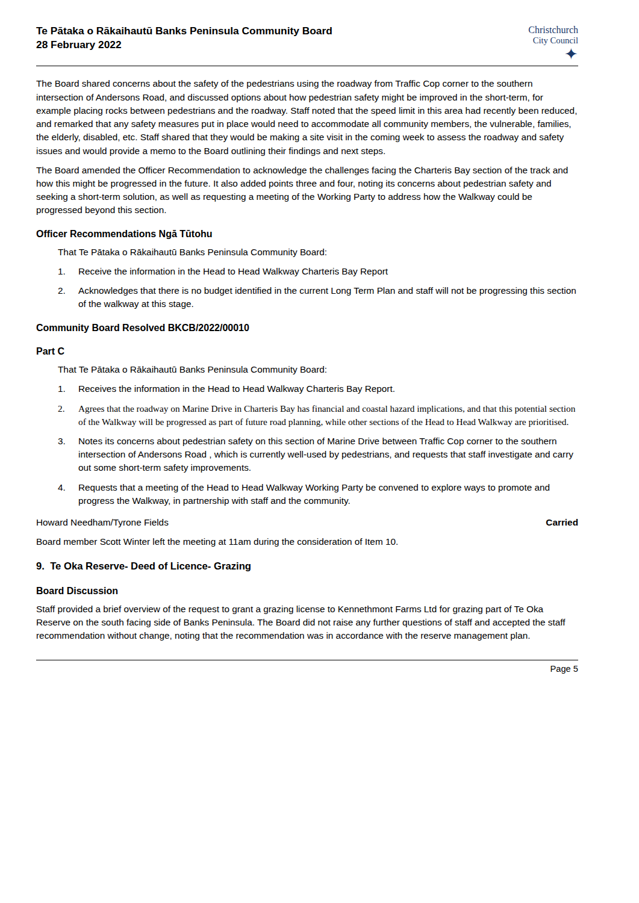Te Pātaka o Rākaihautū Banks Peninsula Community Board
28 February 2022
Christchurch City Council ✦
The Board shared concerns about the safety of the pedestrians using the roadway from Traffic Cop corner to the southern intersection of Andersons Road, and discussed options about how pedestrian safety might be improved in the short-term, for example placing rocks between pedestrians and the roadway. Staff noted that the speed limit in this area had recently been reduced, and remarked that any safety measures put in place would need to accommodate all community members, the vulnerable, families, the elderly, disabled, etc. Staff shared that they would be making a site visit in the coming week to assess the roadway and safety issues and would provide a memo to the Board outlining their findings and next steps.
The Board amended the Officer Recommendation to acknowledge the challenges facing the Charteris Bay section of the track and how this might be progressed in the future. It also added points three and four, noting its concerns about pedestrian safety and seeking a short-term solution, as well as requesting a meeting of the Working Party to address how the Walkway could be progressed beyond this section.
Officer Recommendations Ngā Tūtohu
That Te Pātaka o Rākaihautū Banks Peninsula Community Board:
Receive the information in the Head to Head Walkway Charteris Bay Report
Acknowledges that there is no budget identified in the current Long Term Plan and staff will not be progressing this section of the walkway at this stage.
Community Board Resolved BKCB/2022/00010
Part C
That Te Pātaka o Rākaihautū Banks Peninsula Community Board:
Receives the information in the Head to Head Walkway Charteris Bay Report.
Agrees that the roadway on Marine Drive in Charteris Bay has financial and coastal hazard implications, and that this potential section of the Walkway will be progressed as part of future road planning, while other sections of the Head to Head Walkway are prioritised.
Notes its concerns about pedestrian safety on this section of Marine Drive between Traffic Cop corner to the southern intersection of Andersons Road , which is currently well-used by pedestrians, and requests that staff investigate and carry out some short-term safety improvements.
Requests that a meeting of the Head to Head Walkway Working Party be convened to explore ways to promote and progress the Walkway, in partnership with staff and the community.
Howard Needham/Tyrone Fields Carried
Board member Scott Winter left the meeting at 11am during the consideration of Item 10.
9. Te Oka Reserve- Deed of Licence- Grazing
Board Discussion
Staff provided a brief overview of the request to grant a grazing license to Kennethmont Farms Ltd for grazing part of Te Oka Reserve on the south facing side of Banks Peninsula. The Board did not raise any further questions of staff and accepted the staff recommendation without change, noting that the recommendation was in accordance with the reserve management plan.
Page 5